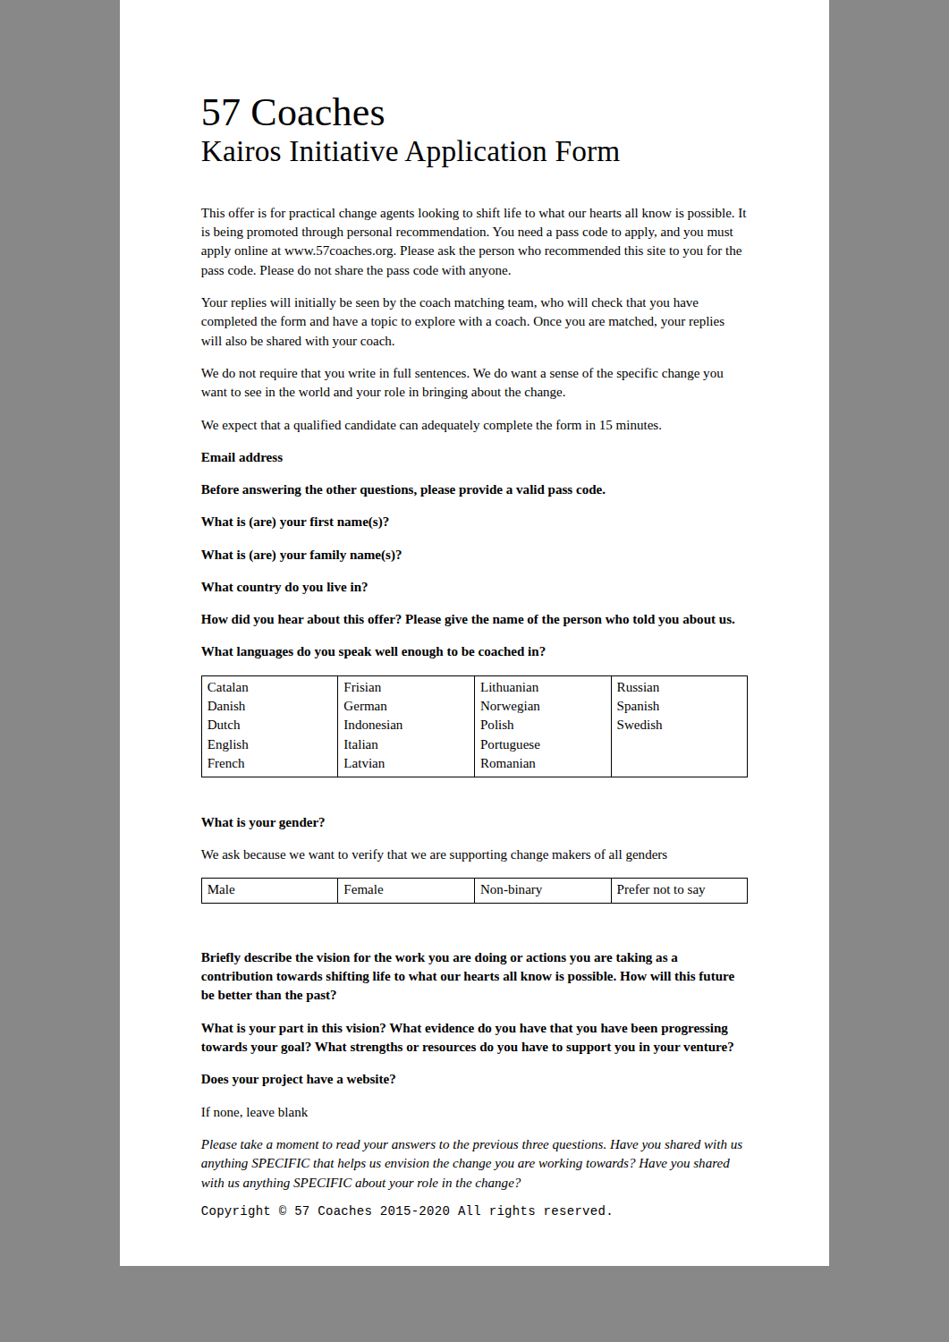57 CoachesKairos Initiative Application Form
This offer is for practical change agents looking to shift life to what our hearts all know is possible. It is being promoted through personal recommendation. You need a pass code to apply, and you must apply online at www.57coaches.org. Please ask the person who recommended this site to you for the pass code. Please do not share the pass code with anyone.
Your replies will initially be seen by the coach matching team, who will check that you have completed the form and have a topic to explore with a coach. Once you are matched, your replies will also be shared with your coach.
We do not require that you write in full sentences. We do want a sense of the specific change you want to see in the world and your role in bringing about the change.
We expect that a qualified candidate can adequately complete the form in 15 minutes.
Email address
Before answering the other questions, please provide a valid pass code.
What is (are) your first name(s)?
What is (are) your family name(s)?
What country do you live in?
How did you hear about this offer? Please give the name of the person who told you about us.
What languages do you speak well enough to be coached in?
| Catalan Danish Dutch English French | Frisian German Indonesian Italian Latvian | Lithuanian Norwegian Polish Portuguese Romanian | Russian Spanish Swedish |
What is your gender?
We ask because we want to verify that we are supporting change makers of all genders
| Male | Female | Non-binary | Prefer not to say |
Briefly describe the vision for the work you are doing or actions you are taking as a contribution towards shifting life to what our hearts all know is possible. How will this future be better than the past?
What is your part in this vision? What evidence do you have that you have been progressing towards your goal? What strengths or resources do you have to support you in your venture?
Does your project have a website?
If none, leave blank
Please take a moment to read your answers to the previous three questions. Have you shared with us anything SPECIFIC that helps us envision the change you are working towards? Have you shared with us anything SPECIFIC about your role in the change?
Copyright © 57 Coaches 2015-2020 All rights reserved.